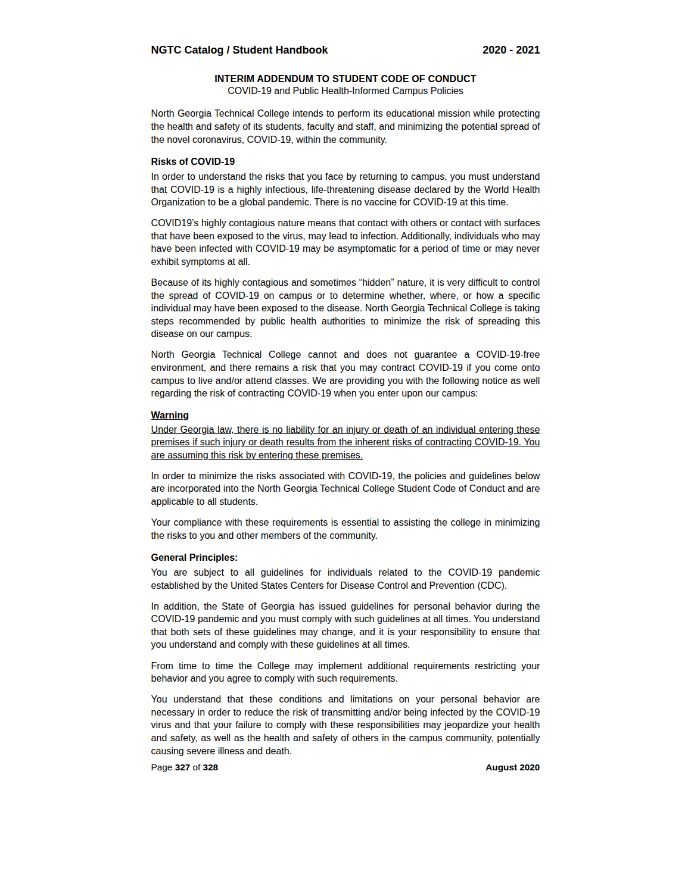NGTC Catalog / Student Handbook 2020 - 2021
INTERIM ADDENDUM TO STUDENT CODE OF CONDUCT
COVID-19 and Public Health-Informed Campus Policies
North Georgia Technical College intends to perform its educational mission while protecting the health and safety of its students, faculty and staff, and minimizing the potential spread of the novel coronavirus, COVID-19, within the community.
Risks of COVID-19
In order to understand the risks that you face by returning to campus, you must understand that COVID-19 is a highly infectious, life-threatening disease declared by the World Health Organization to be a global pandemic. There is no vaccine for COVID-19 at this time.
COVID19’s highly contagious nature means that contact with others or contact with surfaces that have been exposed to the virus, may lead to infection. Additionally, individuals who may have been infected with COVID-19 may be asymptomatic for a period of time or may never exhibit symptoms at all.
Because of its highly contagious and sometimes “hidden” nature, it is very difficult to control the spread of COVID-19 on campus or to determine whether, where, or how a specific individual may have been exposed to the disease. North Georgia Technical College is taking steps recommended by public health authorities to minimize the risk of spreading this disease on our campus.
North Georgia Technical College cannot and does not guarantee a COVID-19-free environment, and there remains a risk that you may contract COVID-19 if you come onto campus to live and/or attend classes. We are providing you with the following notice as well regarding the risk of contracting COVID-19 when you enter upon our campus:
Warning
Under Georgia law, there is no liability for an injury or death of an individual entering these premises if such injury or death results from the inherent risks of contracting COVID-19. You are assuming this risk by entering these premises.
In order to minimize the risks associated with COVID-19, the policies and guidelines below are incorporated into the North Georgia Technical College Student Code of Conduct and are applicable to all students.
Your compliance with these requirements is essential to assisting the college in minimizing the risks to you and other members of the community.
General Principles:
You are subject to all guidelines for individuals related to the COVID-19 pandemic established by the United States Centers for Disease Control and Prevention (CDC).
In addition, the State of Georgia has issued guidelines for personal behavior during the COVID-19 pandemic and you must comply with such guidelines at all times. You understand that both sets of these guidelines may change, and it is your responsibility to ensure that you understand and comply with these guidelines at all times.
From time to time the College may implement additional requirements restricting your behavior and you agree to comply with such requirements.
You understand that these conditions and limitations on your personal behavior are necessary in order to reduce the risk of transmitting and/or being infected by the COVID-19 virus and that your failure to comply with these responsibilities may jeopardize your health and safety, as well as the health and safety of others in the campus community, potentially causing severe illness and death.
Page 327 of 328 August 2020